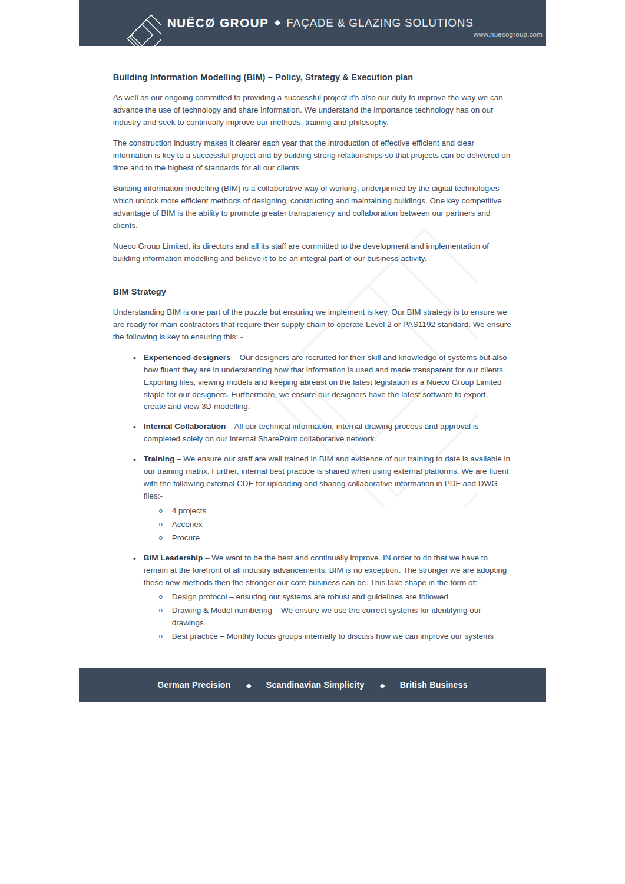NUËCØ GROUP ◆ FAÇADE & GLAZING SOLUTIONS
www.nuecogroup.com
Building Information Modelling (BIM) – Policy, Strategy & Execution plan
As well as our ongoing committed to providing a successful project it's also our duty to improve the way we can advance the use of technology and share information. We understand the importance technology has on our industry and seek to continually improve our methods, training and philosophy.
The construction industry makes it clearer each year that the introduction of effective efficient and clear information is key to a successful project and by building strong relationships so that projects can be delivered on time and to the highest of standards for all our clients.
Building information modelling (BIM) is a collaborative way of working, underpinned by the digital technologies which unlock more efficient methods of designing, constructing and maintaining buildings. One key competitive advantage of BIM is the ability to promote greater transparency and collaboration between our partners and clients.
Nueco Group Limited, its directors and all its staff are committed to the development and implementation of building information modelling and believe it to be an integral part of our business activity.
BIM Strategy
Understanding BIM is one part of the puzzle but ensuring we implement is key. Our BIM strategy is to ensure we are ready for main contractors that require their supply chain to operate Level 2 or PAS1192 standard. We ensure the following is key to ensuring this: -
Experienced designers – Our designers are recruited for their skill and knowledge of systems but also how fluent they are in understanding how that information is used and made transparent for our clients. Exporting files, viewing models and keeping abreast on the latest legislation is a Nueco Group Limited staple for our designers. Furthermore, we ensure our designers have the latest software to export, create and view 3D modelling.
Internal Collaboration – All our technical information, internal drawing process and approval is completed solely on our internal SharePoint collaborative network.
Training – We ensure our staff are well trained in BIM and evidence of our training to date is available in our training matrix. Further, internal best practice is shared when using external platforms. We are fluent with the following external CDE for uploading and sharing collaborative information in PDF and DWG files:-
4 projects
Acconex
Procure
BIM Leadership – We want to be the best and continually improve. IN order to do that we have to remain at the forefront of all industry advancements. BIM is no exception. The stronger we are adopting these new methods then the stronger our core business can be. This take shape in the form of: -
Design protocol – ensuring our systems are robust and guidelines are followed
Drawing & Model numbering – We ensure we use the correct systems for identifying our drawings
Best practice – Monthly focus groups internally to discuss how we can improve our systems
German Precision ◆ Scandinavian Simplicity ◆ British Business